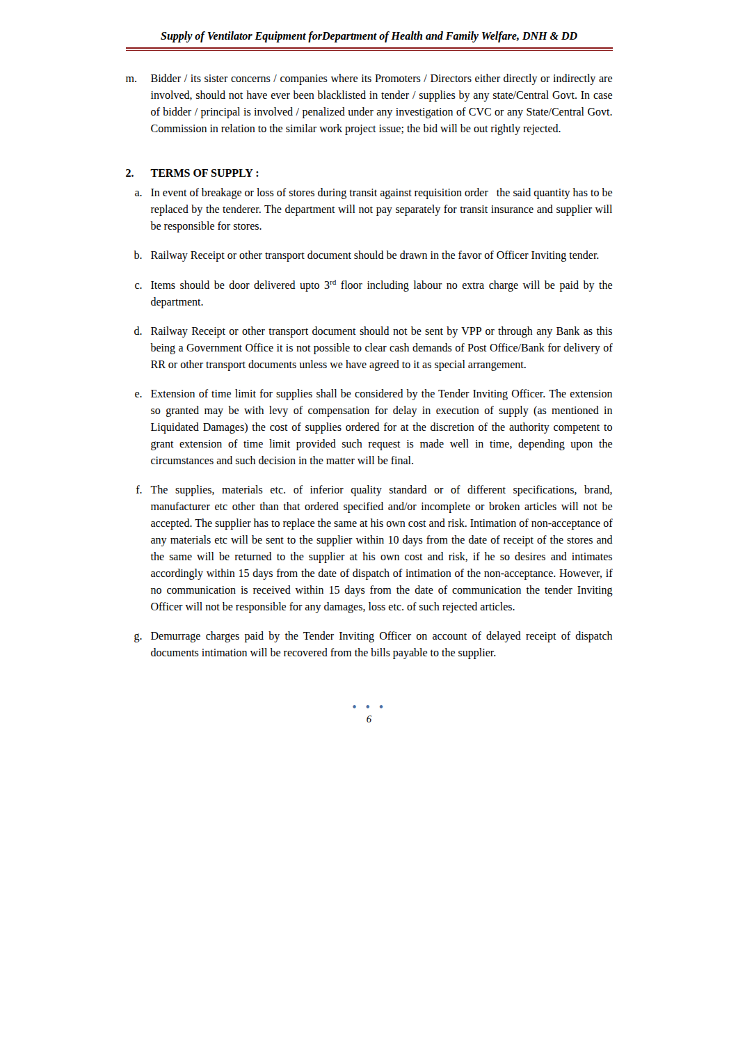Supply of Ventilator Equipment forDepartment of Health and Family Welfare, DNH & DD
m. Bidder / its sister concerns / companies where its Promoters / Directors either directly or indirectly are involved, should not have ever been blacklisted in tender / supplies by any state/Central Govt. In case of bidder / principal is involved / penalized under any investigation of CVC or any State/Central Govt. Commission in relation to the similar work project issue; the bid will be out rightly rejected.
2. TERMS OF SUPPLY :
In event of breakage or loss of stores during transit against requisition order the said quantity has to be replaced by the tenderer. The department will not pay separately for transit insurance and supplier will be responsible for stores.
Railway Receipt or other transport document should be drawn in the favor of Officer Inviting tender.
Items should be door delivered upto 3rd floor including labour no extra charge will be paid by the department.
Railway Receipt or other transport document should not be sent by VPP or through any Bank as this being a Government Office it is not possible to clear cash demands of Post Office/Bank for delivery of RR or other transport documents unless we have agreed to it as special arrangement.
Extension of time limit for supplies shall be considered by the Tender Inviting Officer. The extension so granted may be with levy of compensation for delay in execution of supply (as mentioned in Liquidated Damages) the cost of supplies ordered for at the discretion of the authority competent to grant extension of time limit provided such request is made well in time, depending upon the circumstances and such decision in the matter will be final.
The supplies, materials etc. of inferior quality standard or of different specifications, brand, manufacturer etc other than that ordered specified and/or incomplete or broken articles will not be accepted. The supplier has to replace the same at his own cost and risk. Intimation of non-acceptance of any materials etc will be sent to the supplier within 10 days from the date of receipt of the stores and the same will be returned to the supplier at his own cost and risk, if he so desires and intimates accordingly within 15 days from the date of dispatch of intimation of the non-acceptance. However, if no communication is received within 15 days from the date of communication the tender Inviting Officer will not be responsible for any damages, loss etc. of such rejected articles.
Demurrage charges paid by the Tender Inviting Officer on account of delayed receipt of dispatch documents intimation will be recovered from the bills payable to the supplier.
• • •
6